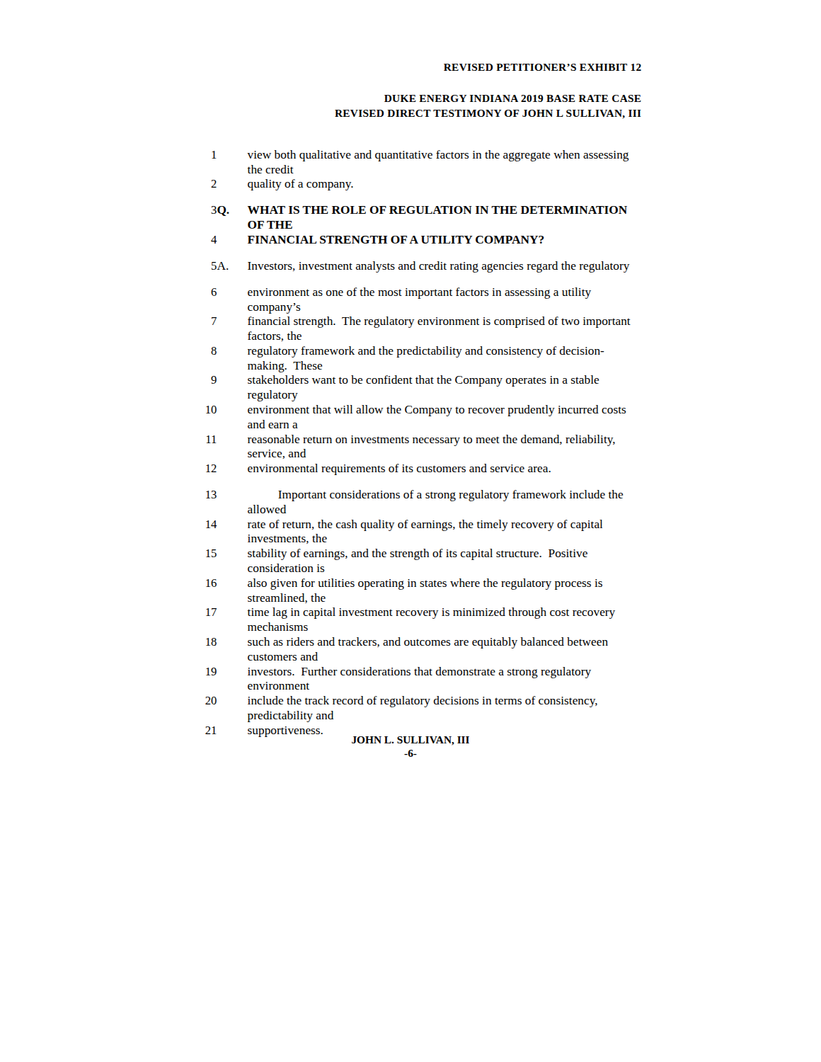REVISED PETITIONER’S EXHIBIT 12
DUKE ENERGY INDIANA 2019 BASE RATE CASE
REVISED DIRECT TESTIMONY OF JOHN L SULLIVAN, III
| 1 | | view both qualitative and quantitative factors in the aggregate when assessing the credit |
| 2 | | quality of a company. |
| 3 | Q. | WHAT IS THE ROLE OF REGULATION IN THE DETERMINATION OF THE |
| 4 | | FINANCIAL STRENGTH OF A UTILITY COMPANY? |
| 5 | A. | Investors, investment analysts and credit rating agencies regard the regulatory |
| 6 | | environment as one of the most important factors in assessing a utility company’s |
| 7 | | financial strength. The regulatory environment is comprised of two important factors, the |
| 8 | | regulatory framework and the predictability and consistency of decision-making. These |
| 9 | | stakeholders want to be confident that the Company operates in a stable regulatory |
| 10 | | environment that will allow the Company to recover prudently incurred costs and earn a |
| 11 | | reasonable return on investments necessary to meet the demand, reliability, service, and |
| 12 | | environmental requirements of its customers and service area. |
| 13 | | Important considerations of a strong regulatory framework include the allowed |
| 14 | | rate of return, the cash quality of earnings, the timely recovery of capital investments, the |
| 15 | | stability of earnings, and the strength of its capital structure. Positive consideration is |
| 16 | | also given for utilities operating in states where the regulatory process is streamlined, the |
| 17 | | time lag in capital investment recovery is minimized through cost recovery mechanisms |
| 18 | | such as riders and trackers, and outcomes are equitably balanced between customers and |
| 19 | | investors. Further considerations that demonstrate a strong regulatory environment |
| 20 | | include the track record of regulatory decisions in terms of consistency, predictability and |
| 21 | | supportiveness. |
JOHN L. SULLIVAN, III
-6-